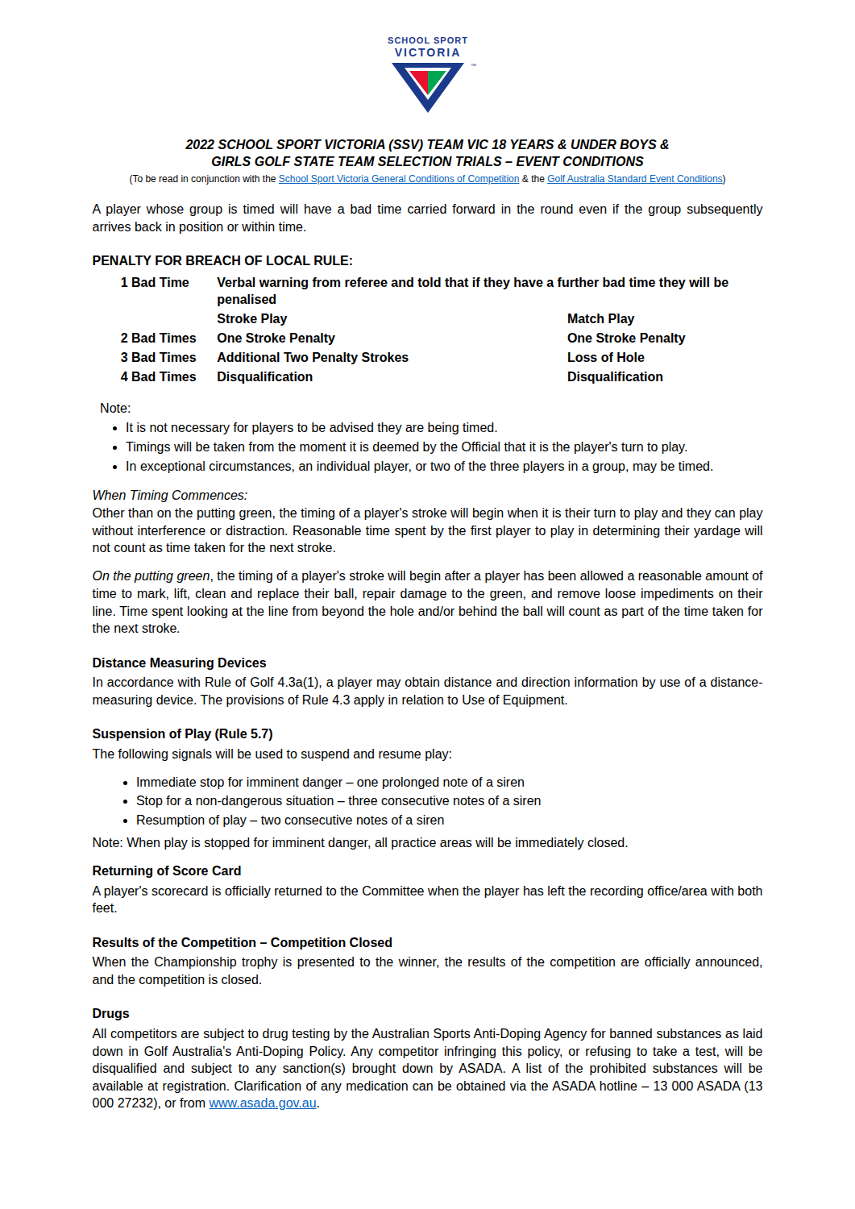SCHOOL SPORT VICTORIA ™
2022 SCHOOL SPORT VICTORIA (SSV) TEAM VIC 18 YEARS & UNDER BOYS &
GIRLS GOLF STATE TEAM SELECTION TRIALS – EVENT CONDITIONS
(To be read in conjunction with the School Sport Victoria General Conditions of Competition & the Golf Australia Standard Event Conditions)
A player whose group is timed will have a bad time carried forward in the round even if the group subsequently arrives back in position or within time.
PENALTY FOR BREACH OF LOCAL RULE:
| 1 Bad Time | Verbal warning from referee and told that if they have a further bad time they will be penalised |
| | Stroke Play | Match Play |
| 2 Bad Times | One Stroke Penalty | One Stroke Penalty |
| 3 Bad Times | Additional Two Penalty Strokes | Loss of Hole |
| 4 Bad Times | Disqualification | Disqualification |
Note:
It is not necessary for players to be advised they are being timed.
Timings will be taken from the moment it is deemed by the Official that it is the player's turn to play.
In exceptional circumstances, an individual player, or two of the three players in a group, may be timed.
When Timing Commences:
Other than on the putting green, the timing of a player's stroke will begin when it is their turn to play and they can play without interference or distraction. Reasonable time spent by the first player to play in determining their yardage will not count as time taken for the next stroke.
On the putting green, the timing of a player's stroke will begin after a player has been allowed a reasonable amount of time to mark, lift, clean and replace their ball, repair damage to the green, and remove loose impediments on their line. Time spent looking at the line from beyond the hole and/or behind the ball will count as part of the time taken for the next stroke.
Distance Measuring Devices
In accordance with Rule of Golf 4.3a(1), a player may obtain distance and direction information by use of a distance-measuring device. The provisions of Rule 4.3 apply in relation to Use of Equipment.
Suspension of Play (Rule 5.7)
The following signals will be used to suspend and resume play:
Immediate stop for imminent danger – one prolonged note of a siren
Stop for a non-dangerous situation – three consecutive notes of a siren
Resumption of play – two consecutive notes of a siren
Note: When play is stopped for imminent danger, all practice areas will be immediately closed.
Returning of Score Card
A player's scorecard is officially returned to the Committee when the player has left the recording office/area with both feet.
Results of the Competition – Competition Closed
When the Championship trophy is presented to the winner, the results of the competition are officially announced, and the competition is closed.
Drugs
All competitors are subject to drug testing by the Australian Sports Anti-Doping Agency for banned substances as laid down in Golf Australia's Anti-Doping Policy. Any competitor infringing this policy, or refusing to take a test, will be disqualified and subject to any sanction(s) brought down by ASADA. A list of the prohibited substances will be available at registration. Clarification of any medication can be obtained via the ASADA hotline – 13 000 ASADA (13 000 27232), or from www.asada.gov.au.